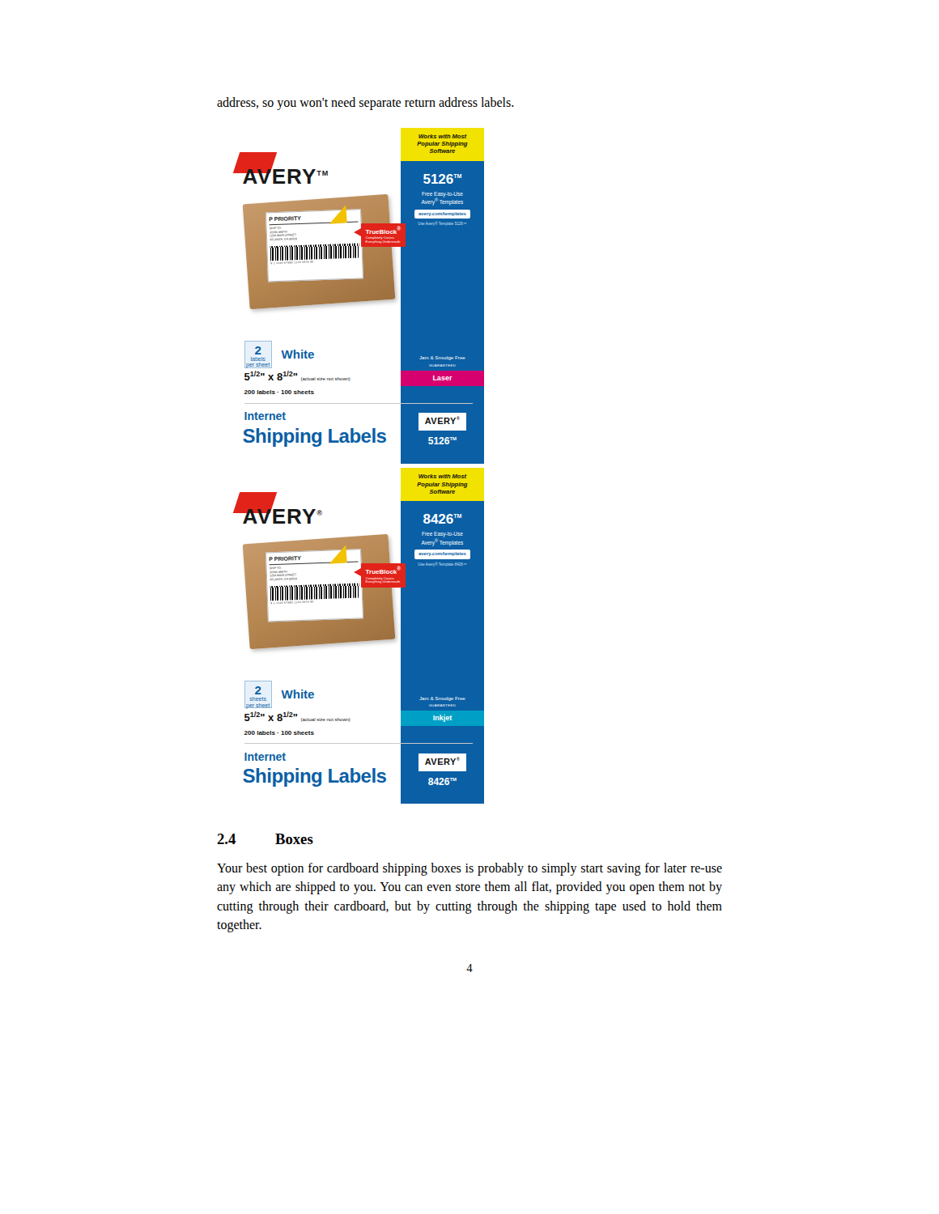address, so you won't need separate return address labels.
AVERYTM
P PRIORITY
SHIP TO:
JOHN SMITH
1234 MAIN STREET
ATLANTA, GA 30319
9 1 2345 67890 1234 5678 90
TrueBlock®Completely Covers
Everything Underneath
2labels
per sheet
White
51/2" x 81/2" (actual size not shown)
200 labels · 100 sheets
Internet
Shipping Labels
Works with Most
Popular Shipping
Software
5126TM
Free Easy-to-Use
Avery® Templates avery.com/templates Use Avery® Template 5126™
Jam & Smudge Free
GUARANTEED
Laser
AVERY® 5126TM
AVERY®
P PRIORITY
SHIP TO:
JOHN SMITH
1234 MAIN STREET
ATLANTA, GA 30319
9 1 2345 67890 1234 5678 90
TrueBlock®Completely Covers
Everything Underneath
2sheets
per sheet
White
51/2" x 81/2" (actual size not shown)
200 labels · 100 sheets
Internet
Shipping Labels
Works with Most
Popular Shipping
Software
8426TM
Free Easy-to-Use
Avery® Templates avery.com/templates Use Avery® Template 8426™
Jam & Smudge Free
GUARANTEED
Inkjet
AVERY® 8426TM
2.4 Boxes
Your best option for cardboard shipping boxes is probably to simply start saving for later re-use any which are shipped to you. You can even store them all flat, provided you open them not by cutting through their cardboard, but by cutting through the shipping tape used to hold them together.
4